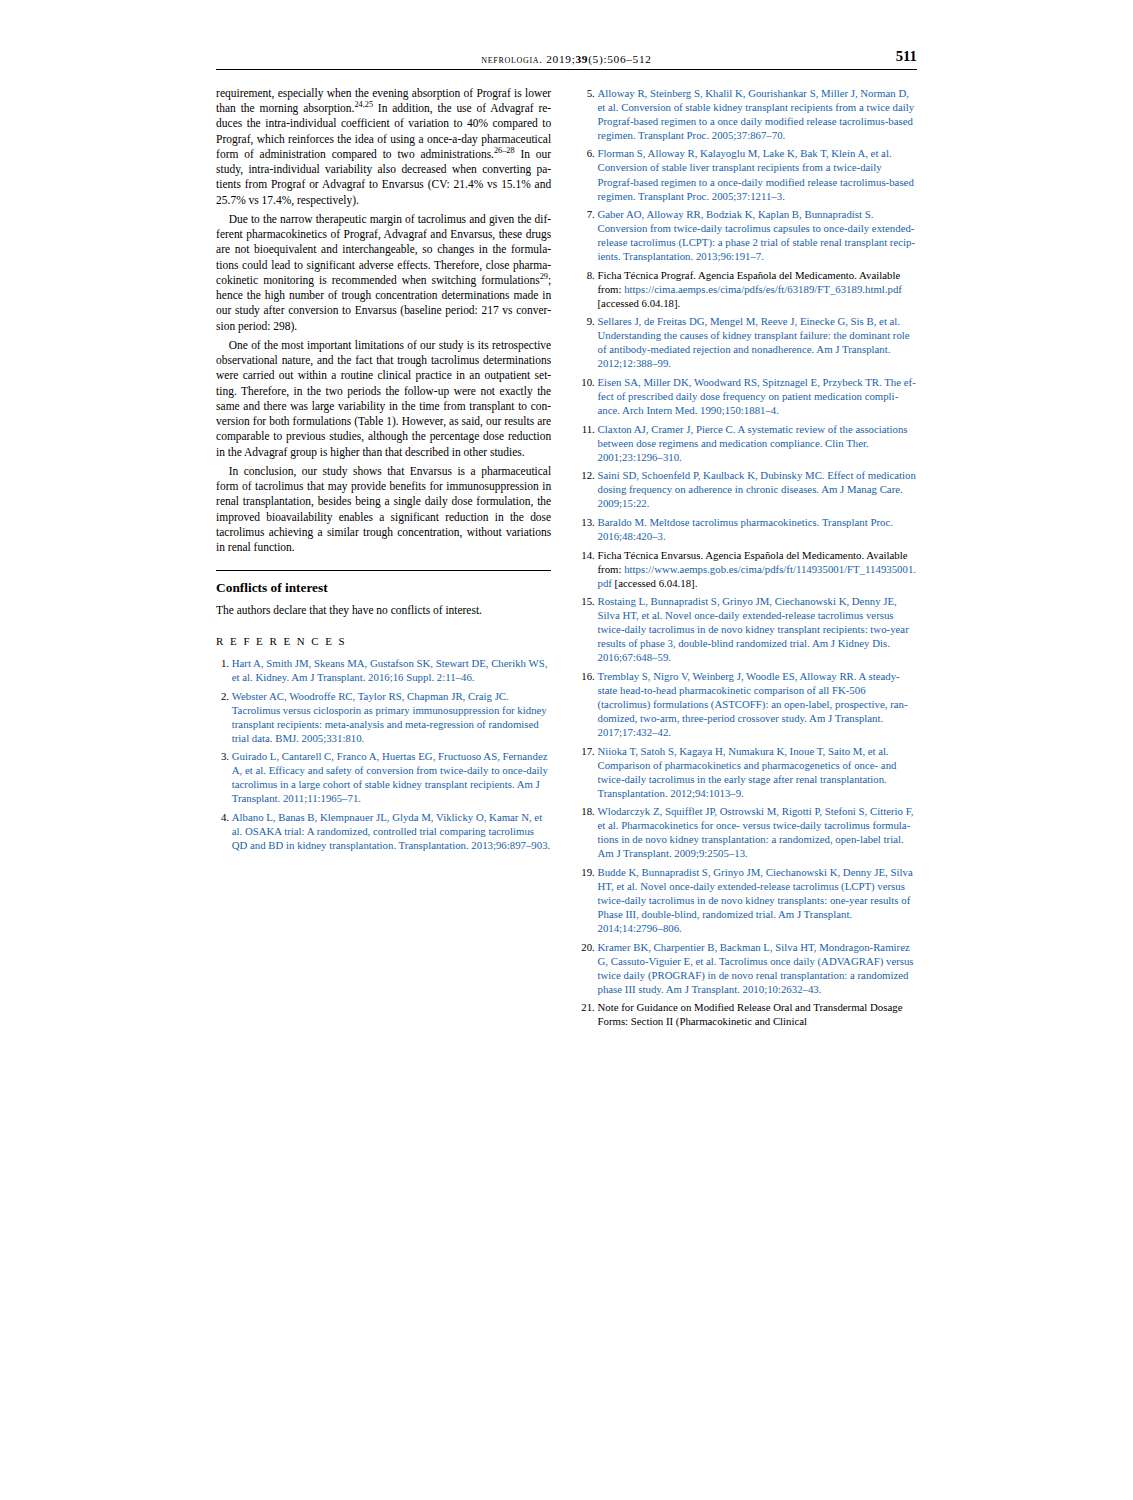nefrologia. 2019;39(5):506–512 511
requirement, especially when the evening absorption of Prograf is lower than the morning absorption.24,25 In addition, the use of Advagraf reduces the intra-individual coefficient of variation to 40% compared to Prograf, which reinforces the idea of using a once-a-day pharmaceutical form of administration compared to two administrations.26–28 In our study, intra-individual variability also decreased when converting patients from Prograf or Advagraf to Envarsus (CV: 21.4% vs 15.1% and 25.7% vs 17.4%, respectively).
Due to the narrow therapeutic margin of tacrolimus and given the different pharmacokinetics of Prograf, Advagraf and Envarsus, these drugs are not bioequivalent and interchangeable, so changes in the formulations could lead to significant adverse effects. Therefore, close pharmacokinetic monitoring is recommended when switching formulations29; hence the high number of trough concentration determinations made in our study after conversion to Envarsus (baseline period: 217 vs conversion period: 298).
One of the most important limitations of our study is its retrospective observational nature, and the fact that trough tacrolimus determinations were carried out within a routine clinical practice in an outpatient setting. Therefore, in the two periods the follow-up were not exactly the same and there was large variability in the time from transplant to conversion for both formulations (Table 1). However, as said, our results are comparable to previous studies, although the percentage dose reduction in the Advagraf group is higher than that described in other studies.
In conclusion, our study shows that Envarsus is a pharmaceutical form of tacrolimus that may provide benefits for immunosuppression in renal transplantation, besides being a single daily dose formulation, the improved bioavailability enables a significant reduction in the dose tacrolimus achieving a similar trough concentration, without variations in renal function.
Conflicts of interest
The authors declare that they have no conflicts of interest.
r e f e r e n c e s
Hart A, Smith JM, Skeans MA, Gustafson SK, Stewart DE, Cherikh WS, et al. Kidney. Am J Transplant. 2016;16 Suppl. 2:11–46.
Webster AC, Woodroffe RC, Taylor RS, Chapman JR, Craig JC. Tacrolimus versus ciclosporin as primary immunosuppression for kidney transplant recipients: meta-analysis and meta-regression of randomised trial data. BMJ. 2005;331:810.
Guirado L, Cantarell C, Franco A, Huertas EG, Fructuoso AS, Fernandez A, et al. Efficacy and safety of conversion from twice-daily to once-daily tacrolimus in a large cohort of stable kidney transplant recipients. Am J Transplant. 2011;11:1965–71.
Albano L, Banas B, Klempnauer JL, Glyda M, Viklicky O, Kamar N, et al. OSAKA trial: A randomized, controlled trial comparing tacrolimus QD and BD in kidney transplantation. Transplantation. 2013;96:897–903.
Alloway R, Steinberg S, Khalil K, Gourishankar S, Miller J, Norman D, et al. Conversion of stable kidney transplant recipients from a twice daily Prograf-based regimen to a once daily modified release tacrolimus-based regimen. Transplant Proc. 2005;37:867–70.
Florman S, Alloway R, Kalayoglu M, Lake K, Bak T, Klein A, et al. Conversion of stable liver transplant recipients from a twice-daily Prograf-based regimen to a once-daily modified release tacrolimus-based regimen. Transplant Proc. 2005;37:1211–3.
Gaber AO, Alloway RR, Bodziak K, Kaplan B, Bunnapradist S. Conversion from twice-daily tacrolimus capsules to once-daily extended-release tacrolimus (LCPT): a phase 2 trial of stable renal transplant recipients. Transplantation. 2013;96:191–7.
Ficha Técnica Prograf. Agencia Española del Medicamento. Available from: https://cima.aemps.es/cima/pdfs/es/ft/63189/FT_63189.html.pdf [accessed 6.04.18].
Sellares J, de Freitas DG, Mengel M, Reeve J, Einecke G, Sis B, et al. Understanding the causes of kidney transplant failure: the dominant role of antibody-mediated rejection and nonadherence. Am J Transplant. 2012;12:388–99.
Eisen SA, Miller DK, Woodward RS, Spitznagel E, Przybeck TR. The effect of prescribed daily dose frequency on patient medication compliance. Arch Intern Med. 1990;150:1881–4.
Claxton AJ, Cramer J, Pierce C. A systematic review of the associations between dose regimens and medication compliance. Clin Ther. 2001;23:1296–310.
Saini SD, Schoenfeld P, Kaulback K, Dubinsky MC. Effect of medication dosing frequency on adherence in chronic diseases. Am J Manag Care. 2009;15:22.
Baraldo M. Meltdose tacrolimus pharmacokinetics. Transplant Proc. 2016;48:420–3.
Ficha Técnica Envarsus. Agencia Española del Medicamento. Available from: https://www.aemps.gob.es/cima/pdfs/ft/114935001/FT_114935001.pdf [accessed 6.04.18].
Rostaing L, Bunnapradist S, Grinyo JM, Ciechanowski K, Denny JE, Silva HT, et al. Novel once-daily extended-release tacrolimus versus twice-daily tacrolimus in de novo kidney transplant recipients: two-year results of phase 3, double-blind randomized trial. Am J Kidney Dis. 2016;67:648–59.
Tremblay S, Nigro V, Weinberg J, Woodle ES, Alloway RR. A steady-state head-to-head pharmacokinetic comparison of all FK-506 (tacrolimus) formulations (ASTCOFF): an open-label, prospective, randomized, two-arm, three-period crossover study. Am J Transplant. 2017;17:432–42.
Niioka T, Satoh S, Kagaya H, Numakura K, Inoue T, Saito M, et al. Comparison of pharmacokinetics and pharmacogenetics of once- and twice-daily tacrolimus in the early stage after renal transplantation. Transplantation. 2012;94:1013–9.
Wlodarczyk Z, Squifflet JP, Ostrowski M, Rigotti P, Stefoni S, Citterio F, et al. Pharmacokinetics for once- versus twice-daily tacrolimus formulations in de novo kidney transplantation: a randomized, open-label trial. Am J Transplant. 2009;9:2505–13.
Budde K, Bunnapradist S, Grinyo JM, Ciechanowski K, Denny JE, Silva HT, et al. Novel once-daily extended-release tacrolimus (LCPT) versus twice-daily tacrolimus in de novo kidney transplants: one-year results of Phase III, double-blind, randomized trial. Am J Transplant. 2014;14:2796–806.
Kramer BK, Charpentier B, Backman L, Silva HT, Mondragon-Ramirez G, Cassuto-Viguier E, et al. Tacrolimus once daily (ADVAGRAF) versus twice daily (PROGRAF) in de novo renal transplantation: a randomized phase III study. Am J Transplant. 2010;10:2632–43.
Note for Guidance on Modified Release Oral and Transdermal Dosage Forms: Section II (Pharmacokinetic and Clinical